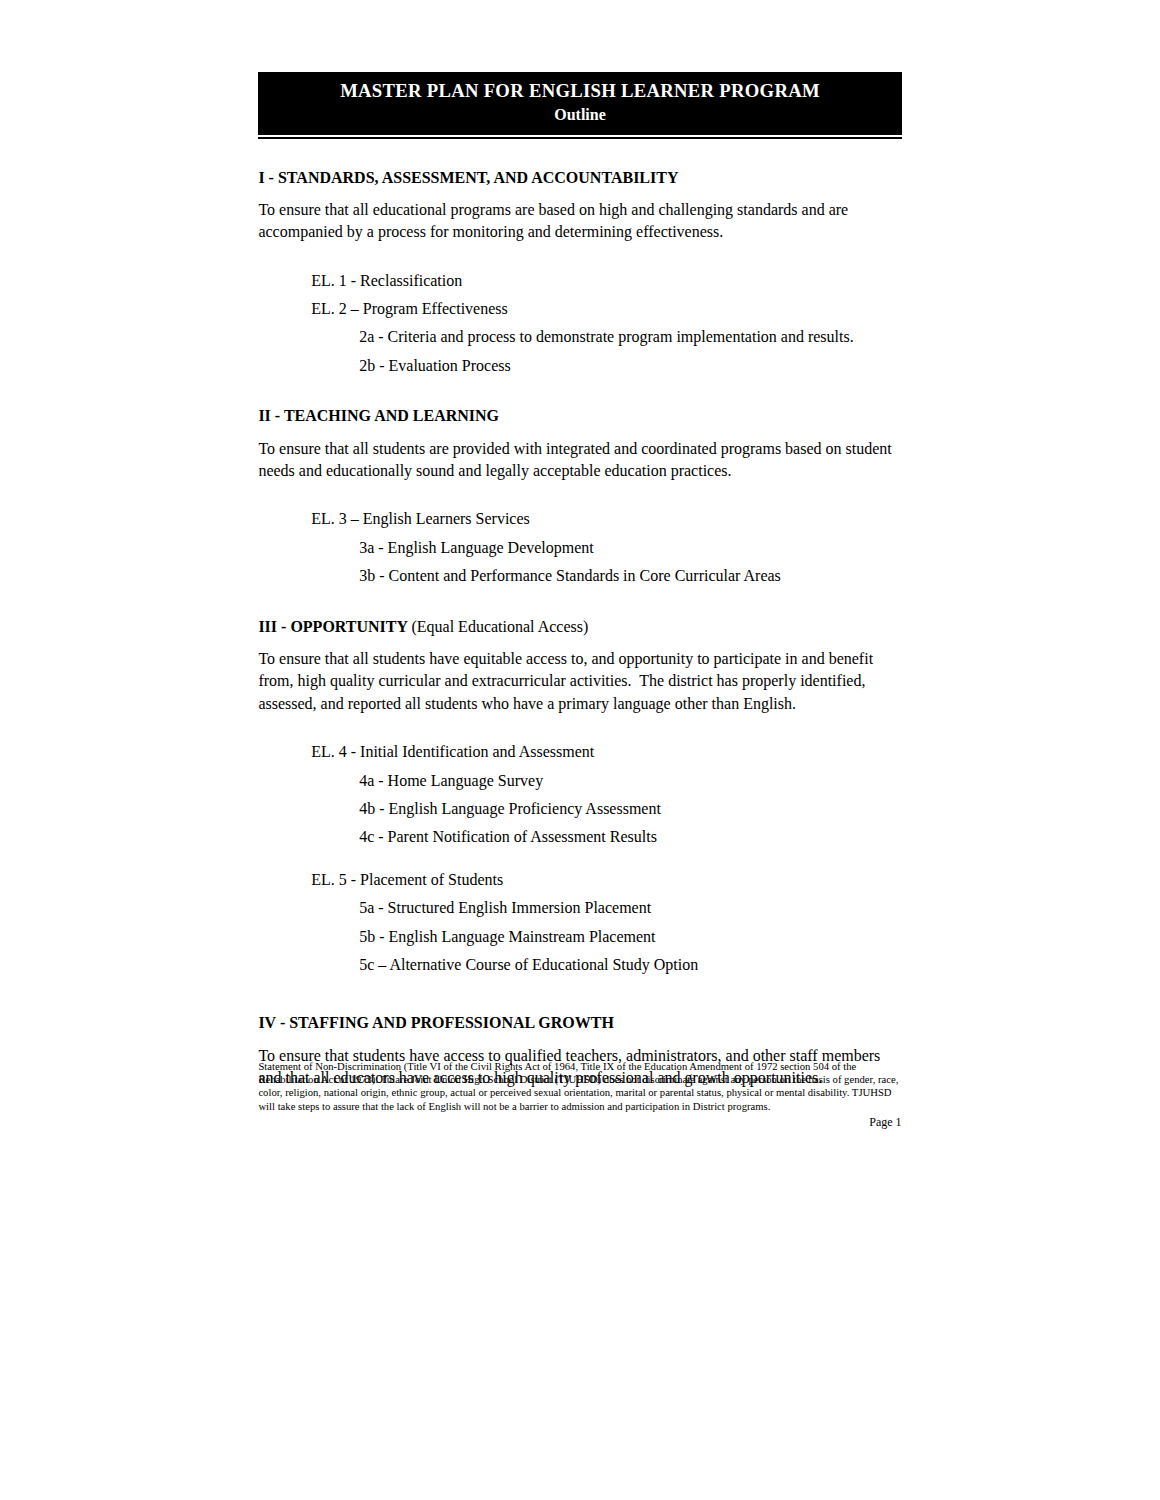MASTER PLAN FOR ENGLISH LEARNER PROGRAM
Outline
I - STANDARDS, ASSESSMENT, AND ACCOUNTABILITY
To ensure that all educational programs are based on high and challenging standards and are accompanied by a process for monitoring and determining effectiveness.
EL. 1 - Reclassification
EL. 2 – Program Effectiveness
2a - Criteria and process to demonstrate program implementation and results.
2b - Evaluation Process
II - TEACHING AND LEARNING
To ensure that all students are provided with integrated and coordinated programs based on student needs and educationally sound and legally acceptable education practices.
EL. 3 – English Learners Services
3a - English Language Development
3b - Content and Performance Standards in Core Curricular Areas
III - OPPORTUNITY (Equal Educational Access)
To ensure that all students have equitable access to, and opportunity to participate in and benefit from, high quality curricular and extracurricular activities. The district has properly identified, assessed, and reported all students who have a primary language other than English.
EL. 4 - Initial Identification and Assessment
4a - Home Language Survey
4b - English Language Proficiency Assessment
4c - Parent Notification of Assessment Results
EL. 5 - Placement of Students
5a - Structured English Immersion Placement
5b - English Language Mainstream Placement
5c – Alternative Course of Educational Study Option
IV - STAFFING AND PROFESSIONAL GROWTH
To ensure that students have access to qualified teachers, administrators, and other staff members and that all educators have access to high quality professional and growth opportunities.
Statement of Non-Discrimination (Title VI of the Civil Rights Act of 1964, Title IX of the Education Amendment of 1972 section 504 of the Rehabilitation Act of 1973): Tulare Joint Union High School District (TJUHSD) does not discriminate against any person on the basis of gender, race, color, religion, national origin, ethnic group, actual or perceived sexual orientation, marital or parental status, physical or mental disability. TJUHSD will take steps to assure that the lack of English will not be a barrier to admission and participation in District programs.
Page 1